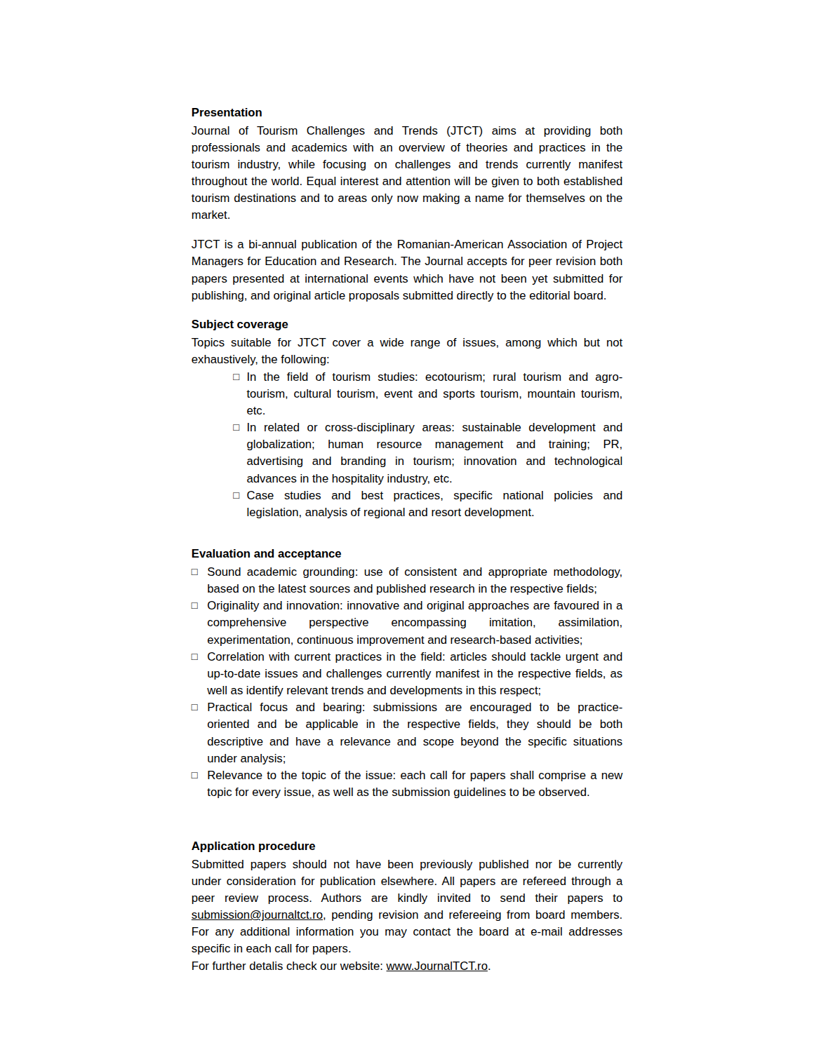Presentation
Journal of Tourism Challenges and Trends (JTCT) aims at providing both professionals and academics with an overview of theories and practices in the tourism industry, while focusing on challenges and trends currently manifest throughout the world. Equal interest and attention will be given to both established tourism destinations and to areas only now making a name for themselves on the market.
JTCT is a bi-annual publication of the Romanian-American Association of Project Managers for Education and Research. The Journal accepts for peer revision both papers presented at international events which have not been yet submitted for publishing, and original article proposals submitted directly to the editorial board.
Subject coverage
Topics suitable for JTCT cover a wide range of issues, among which but not exhaustively, the following:
In the field of tourism studies: ecotourism; rural tourism and agro-tourism, cultural tourism, event and sports tourism, mountain tourism, etc.
In related or cross-disciplinary areas: sustainable development and globalization; human resource management and training; PR, advertising and branding in tourism; innovation and technological advances in the hospitality industry, etc.
Case studies and best practices, specific national policies and legislation, analysis of regional and resort development.
Evaluation and acceptance
Sound academic grounding: use of consistent and appropriate methodology, based on the latest sources and published research in the respective fields;
Originality and innovation: innovative and original approaches are favoured in a comprehensive perspective encompassing imitation, assimilation, experimentation, continuous improvement and research-based activities;
Correlation with current practices in the field: articles should tackle urgent and up-to-date issues and challenges currently manifest in the respective fields, as well as identify relevant trends and developments in this respect;
Practical focus and bearing: submissions are encouraged to be practice-oriented and be applicable in the respective fields, they should be both descriptive and have a relevance and scope beyond the specific situations under analysis;
Relevance to the topic of the issue: each call for papers shall comprise a new topic for every issue, as well as the submission guidelines to be observed.
Application procedure
Submitted papers should not have been previously published nor be currently under consideration for publication elsewhere. All papers are refereed through a peer review process. Authors are kindly invited to send their papers to submission@journaltct.ro, pending revision and refereeing from board members. For any additional information you may contact the board at e-mail addresses specific in each call for papers.
For further detalis check our website: www.JournalTCT.ro.